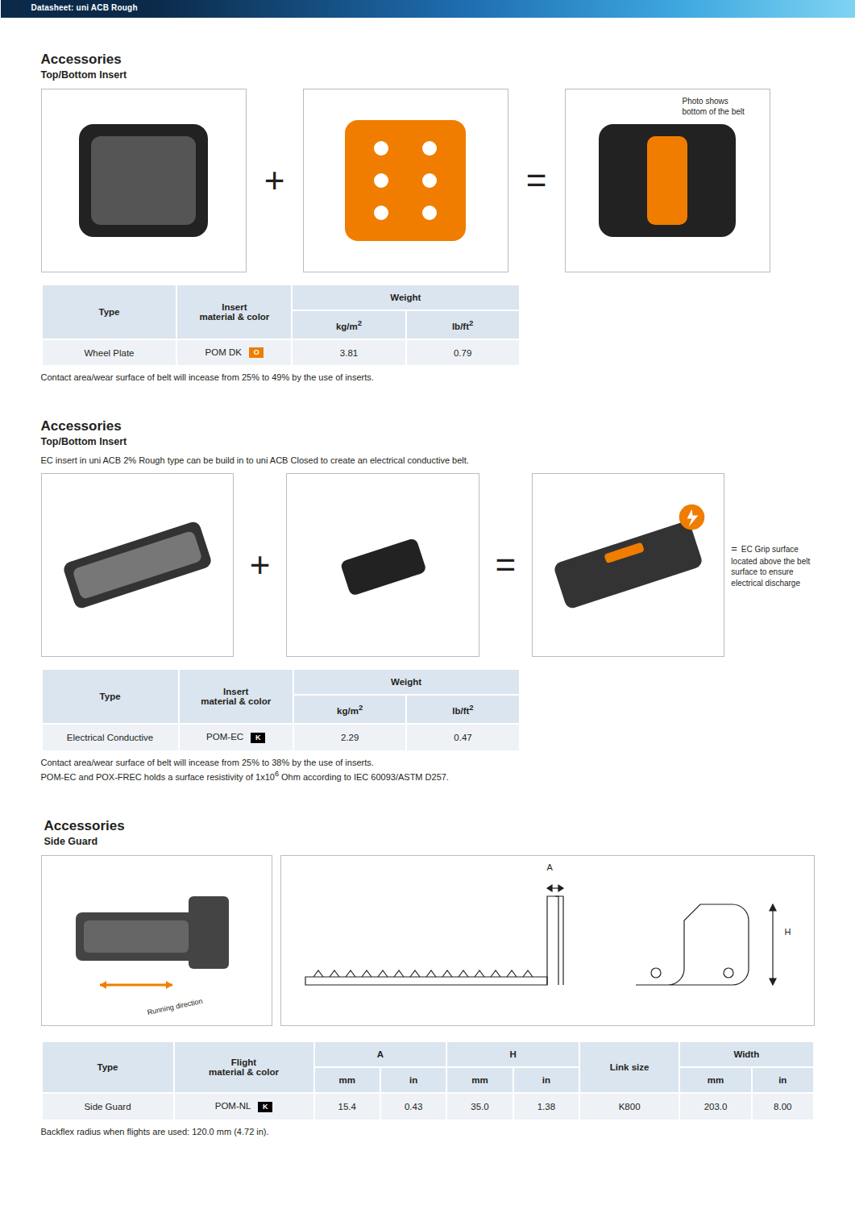Datasheet: uni ACB Rough
Accessories
Top/Bottom Insert
+
=
Photo shows
bottom of the belt
| Type | Insert material & color | Weight |
| --- | --- | --- |
| kg/m 2 | lb/ft 2 |
| Wheel Plate | POM DK O | 3.81 | 0.79 |
Contact area/wear surface of belt will incease from 25% to 49% by the use of inserts.
Accessories
Top/Bottom Insert
EC insert in uni ACB 2% Rough type can be build in to uni ACB Closed to create an electrical conductive belt.
+
=
= EC Grip surface located above the belt surface to ensure electrical discharge
| Type | Insert material & color | Weight |
| --- | --- | --- |
| kg/m 2 | lb/ft 2 |
| Electrical Conductive | POM-EC K | 2.29 | 0.47 |
Contact area/wear surface of belt will incease from 25% to 38% by the use of inserts.
POM-EC and POX-FREC holds a surface resistivity of 1x106 Ohm according to IEC 60093/ASTM D257.
Accessories
Side Guard
Running direction
A
H
| Type | Flight material & color | A | H | Link size | Width |
| --- | --- | --- | --- | --- | --- |
| mm | in | mm | in | mm | in |
| Side Guard | POM-NL K | 15.4 | 0.43 | 35.0 | 1.38 | K800 | 203.0 | 8.00 |
Backflex radius when flights are used: 120.0 mm (4.72 in).